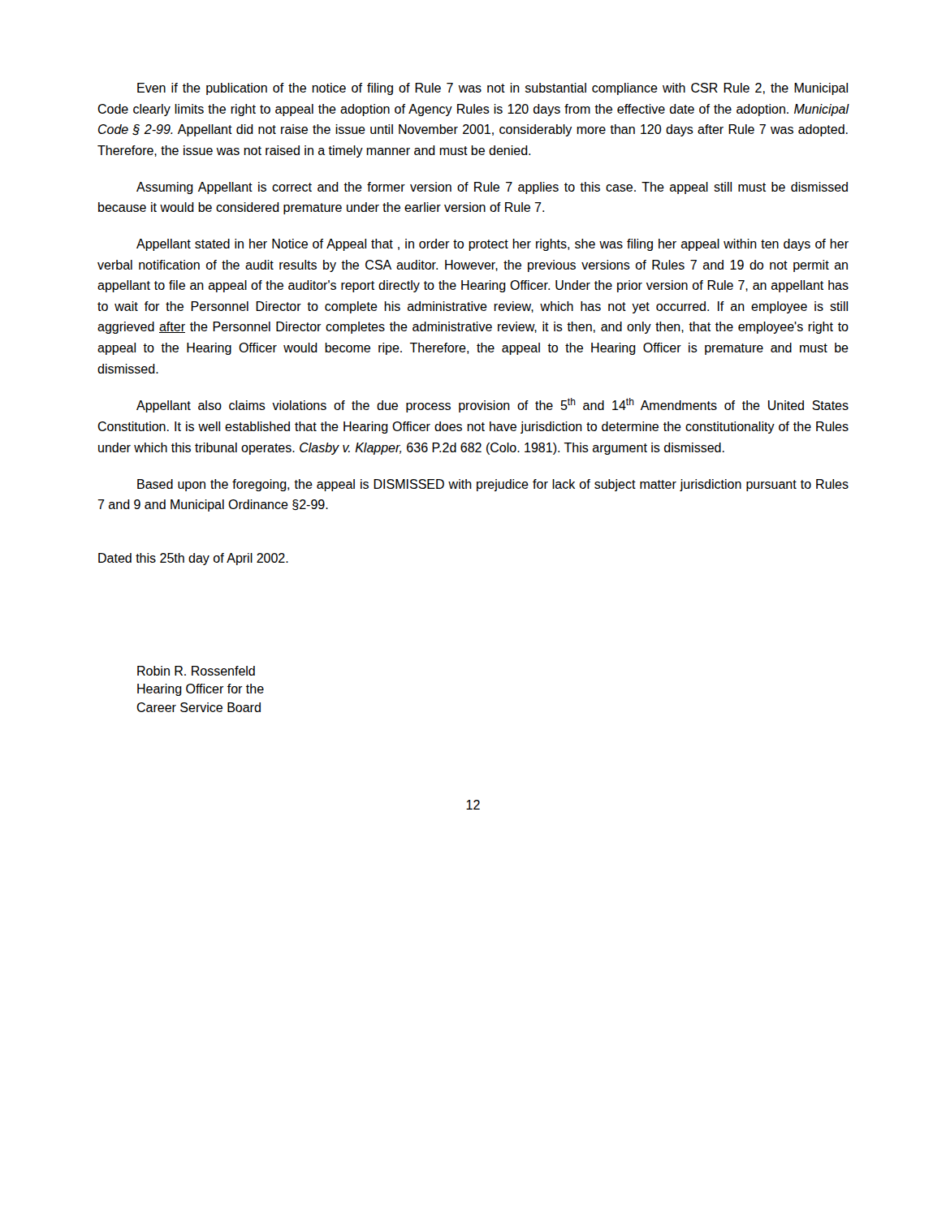Even if the publication of the notice of filing of Rule 7 was not in substantial compliance with CSR Rule 2, the Municipal Code clearly limits the right to appeal the adoption of Agency Rules is 120 days from the effective date of the adoption. Municipal Code § 2-99. Appellant did not raise the issue until November 2001, considerably more than 120 days after Rule 7 was adopted. Therefore, the issue was not raised in a timely manner and must be denied.
Assuming Appellant is correct and the former version of Rule 7 applies to this case. The appeal still must be dismissed because it would be considered premature under the earlier version of Rule 7.
Appellant stated in her Notice of Appeal that , in order to protect her rights, she was filing her appeal within ten days of her verbal notification of the audit results by the CSA auditor. However, the previous versions of Rules 7 and 19 do not permit an appellant to file an appeal of the auditor's report directly to the Hearing Officer. Under the prior version of Rule 7, an appellant has to wait for the Personnel Director to complete his administrative review, which has not yet occurred. If an employee is still aggrieved after the Personnel Director completes the administrative review, it is then, and only then, that the employee's right to appeal to the Hearing Officer would become ripe. Therefore, the appeal to the Hearing Officer is premature and must be dismissed.
Appellant also claims violations of the due process provision of the 5th and 14th Amendments of the United States Constitution. It is well established that the Hearing Officer does not have jurisdiction to determine the constitutionality of the Rules under which this tribunal operates. Clasby v. Klapper, 636 P.2d 682 (Colo. 1981). This argument is dismissed.
Based upon the foregoing, the appeal is DISMISSED with prejudice for lack of subject matter jurisdiction pursuant to Rules 7 and 9 and Municipal Ordinance §2-99.
Dated this 25th day of April 2002.
​
Robin R. Rossenfeld
Hearing Officer for the
Career Service Board
12